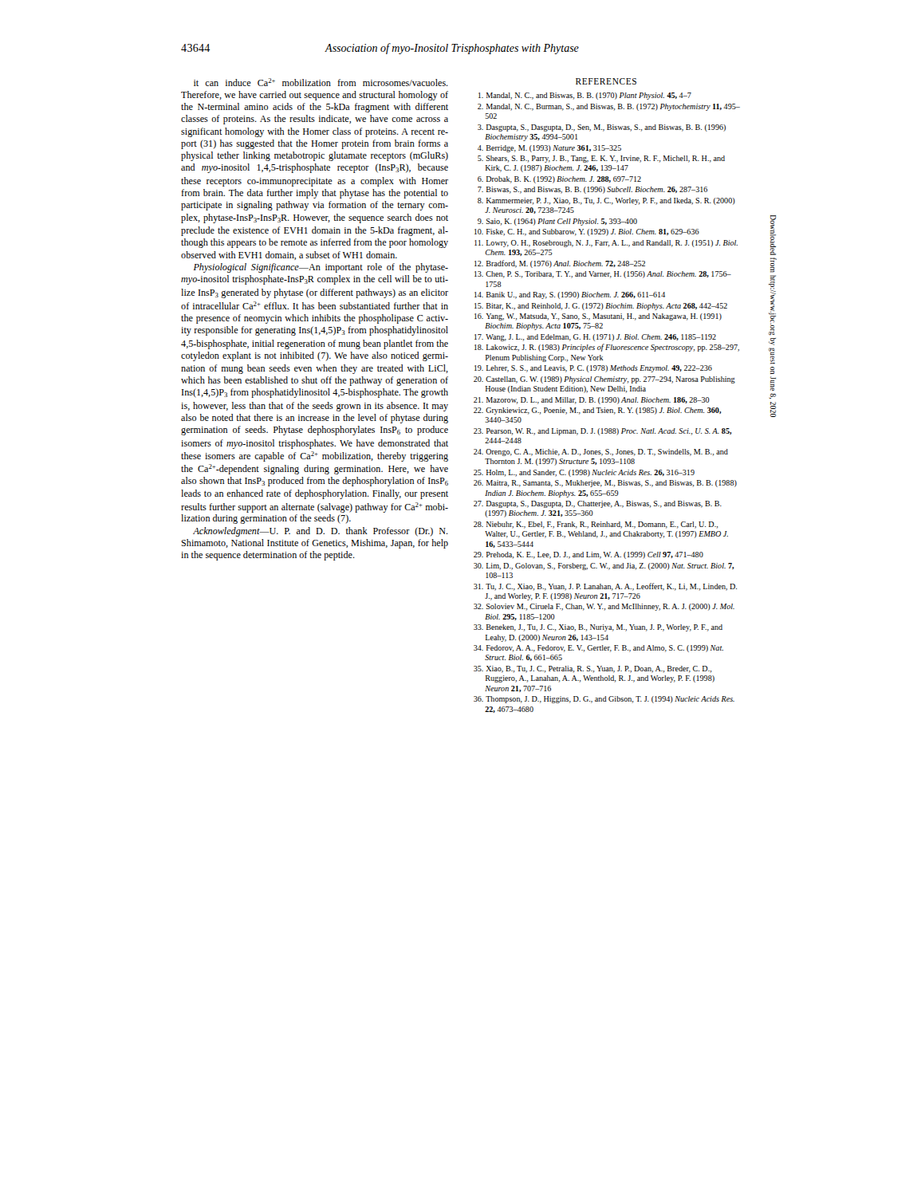43644
Association of myo-Inositol Trisphosphates with Phytase
it can induce Ca2+ mobilization from microsomes/vacuoles. Therefore, we have carried out sequence and structural homology of the N-terminal amino acids of the 5-kDa fragment with different classes of proteins. As the results indicate, we have come across a significant homology with the Homer class of proteins. A recent report (31) has suggested that the Homer protein from brain forms a physical tether linking metabotropic glutamate receptors (mGluRs) and myo-inositol 1,4,5-trisphosphate receptor (InsP3 R), because these receptors co-immunoprecipitate as a complex with Homer from brain. The data further imply that phytase has the potential to participate in signaling pathway via formation of the ternary complex, phytase-InsP3-InsP3 R. However, the sequence search does not preclude the existence of EVH1 domain in the 5-kDa fragment, although this appears to be remote as inferred from the poor homology observed with EVH1 domain, a subset of WH1 domain.
Physiological Significance—An important role of the phytase-myo-inositol trisphosphate-InsP3 R complex in the cell will be to utilize InsP3 generated by phytase (or different pathways) as an elicitor of intracellular Ca2+ efflux. It has been substantiated further that in the presence of neomycin which inhibits the phospholipase C activity responsible for generating Ins(1,4,5)P3 from phosphatidylinositol 4,5-bisphosphate, initial regeneration of mung bean plantlet from the cotyledon explant is not inhibited (7). We have also noticed germination of mung bean seeds even when they are treated with LiCl, which has been established to shut off the pathway of generation of Ins(1,4,5)P3 from phosphatidylinositol 4,5-bisphosphate. The growth is, however, less than that of the seeds grown in its absence. It may also be noted that there is an increase in the level of phytase during germination of seeds. Phytase dephosphorylates InsP6 to produce isomers of myo-inositol trisphosphates. We have demonstrated that these isomers are capable of Ca2+ mobilization, thereby triggering the Ca2+-dependent signaling during germination. Here, we have also shown that InsP3 produced from the dephosphorylation of InsP6 leads to an enhanced rate of dephosphorylation. Finally, our present results further support an alternate (salvage) pathway for Ca2+ mobilization during germination of the seeds (7).
Acknowledgment—U. P. and D. D. thank Professor (Dr.) N. Shimamoto, National Institute of Genetics, Mishima, Japan, for help in the sequence determination of the peptide.
References
1. Mandal, N. C., and Biswas, B. B. (1970) Plant Physiol. 45, 4–7
2. Mandal, N. C., Burman, S., and Biswas, B. B. (1972) Phytochemistry 11, 495–502
3. Dasgupta, S., Dasgupta, D., Sen, M., Biswas, S., and Biswas, B. B. (1996) Biochemistry 35, 4994–5001
4. Berridge, M. (1993) Nature 361, 315–325
5. Shears, S. B., Parry, J. B., Tang, E. K. Y., Irvine, R. F., Michell, R. H., and Kirk, C. J. (1987) Biochem. J. 246, 139–147
6. Drobak, B. K. (1992) Biochem. J. 288, 697–712
7. Biswas, S., and Biswas, B. B. (1996) Subcell. Biochem. 26, 287–316
8. Kammermeier, P. J., Xiao, B., Tu, J. C., Worley, P. F., and Ikeda, S. R. (2000) J. Neurosci. 20, 7238–7245
9. Saio, K. (1964) Plant Cell Physiol. 5, 393–400
10. Fiske, C. H., and Subbarow, Y. (1929) J. Biol. Chem. 81, 629–636
11. Lowry, O. H., Rosebrough, N. J., Farr, A. L., and Randall, R. J. (1951) J. Biol. Chem. 193, 265–275
12. Bradford, M. (1976) Anal. Biochem. 72, 248–252
13. Chen, P. S., Toribara, T. Y., and Varner, H. (1956) Anal. Biochem. 28, 1756–1758
14. Banik U., and Ray, S. (1990) Biochem. J. 266, 611–614
15. Bitar, K., and Reinhold, J. G. (1972) Biochim. Biophys. Acta 268, 442–452
16. Yang, W., Matsuda, Y., Sano, S., Masutani, H., and Nakagawa, H. (1991) Biochim. Biophys. Acta 1075, 75–82
17. Wang, J. L., and Edelman, G. H. (1971) J. Biol. Chem. 246, 1185–1192
18. Lakowicz, J. R. (1983) Principles of Fluorescence Spectroscopy, pp. 258–297, Plenum Publishing Corp., New York
19. Lehrer, S. S., and Leavis, P. C. (1978) Methods Enzymol. 49, 222–236
20. Castellan, G. W. (1989) Physical Chemistry, pp. 277–294, Narosa Publishing House (Indian Student Edition), New Delhi, India
21. Mazorow, D. L., and Millar, D. B. (1990) Anal. Biochem. 186, 28–30
22. Grynkiewicz, G., Poenie, M., and Tsien, R. Y. (1985) J. Biol. Chem. 360, 3440–3450
23. Pearson, W. R., and Lipman, D. J. (1988) Proc. Natl. Acad. Sci., U. S. A. 85, 2444–2448
24. Orengo, C. A., Michie, A. D., Jones, S., Jones, D. T., Swindells, M. B., and Thornton J. M. (1997) Structure 5, 1093–1108
25. Holm, L., and Sander, C. (1998) Nucleic Acids Res. 26, 316–319
26. Maitra, R., Samanta, S., Mukherjee, M., Biswas, S., and Biswas, B. B. (1988) Indian J. Biochem. Biophys. 25, 655–659
27. Dasgupta, S., Dasgupta, D., Chatterjee, A., Biswas, S., and Biswas, B. B. (1997) Biochem. J. 321, 355–360
28. Niebuhr, K., Ebel, F., Frank, R., Reinhard, M., Domann, E., Carl, U. D., Walter, U., Gertler, F. B., Wehland, J., and Chakraborty, T. (1997) EMBO J. 16, 5433–5444
29. Prehoda, K. E., Lee, D. J., and Lim, W. A. (1999) Cell 97, 471–480
30. Lim, D., Golovan, S., Forsberg, C. W., and Jia, Z. (2000) Nat. Struct. Biol. 7, 108–113
31. Tu, J. C., Xiao, B., Yuan, J. P. Lanahan, A. A., Leoffert, K., Li, M., Linden, D. J., and Worley, P. F. (1998) Neuron 21, 717–726
32. Soloviev M., Ciruela F., Chan, W. Y., and McIlhinney, R. A. J. (2000) J. Mol. Biol. 295, 1185–1200
33. Beneken, J., Tu, J. C., Xiao, B., Nuriya, M., Yuan, J. P., Worley, P. F., and Leahy, D. (2000) Neuron 26, 143–154
34. Fedorov, A. A., Fedorov, E. V., Gertler, F. B., and Almo, S. C. (1999) Nat. Struct. Biol. 6, 661–665
35. Xiao, B., Tu, J. C., Petralia, R. S., Yuan, J. P., Doan, A., Breder, C. D., Ruggiero, A., Lanahan, A. A., Wenthold, R. J., and Worley, P. F. (1998) Neuron 21, 707–716
36. Thompson, J. D., Higgins, D. G., and Gibson, T. J. (1994) Nucleic Acids Res. 22, 4673–4680
Downloaded from http://www.jbc.org by guest on June 8, 2020